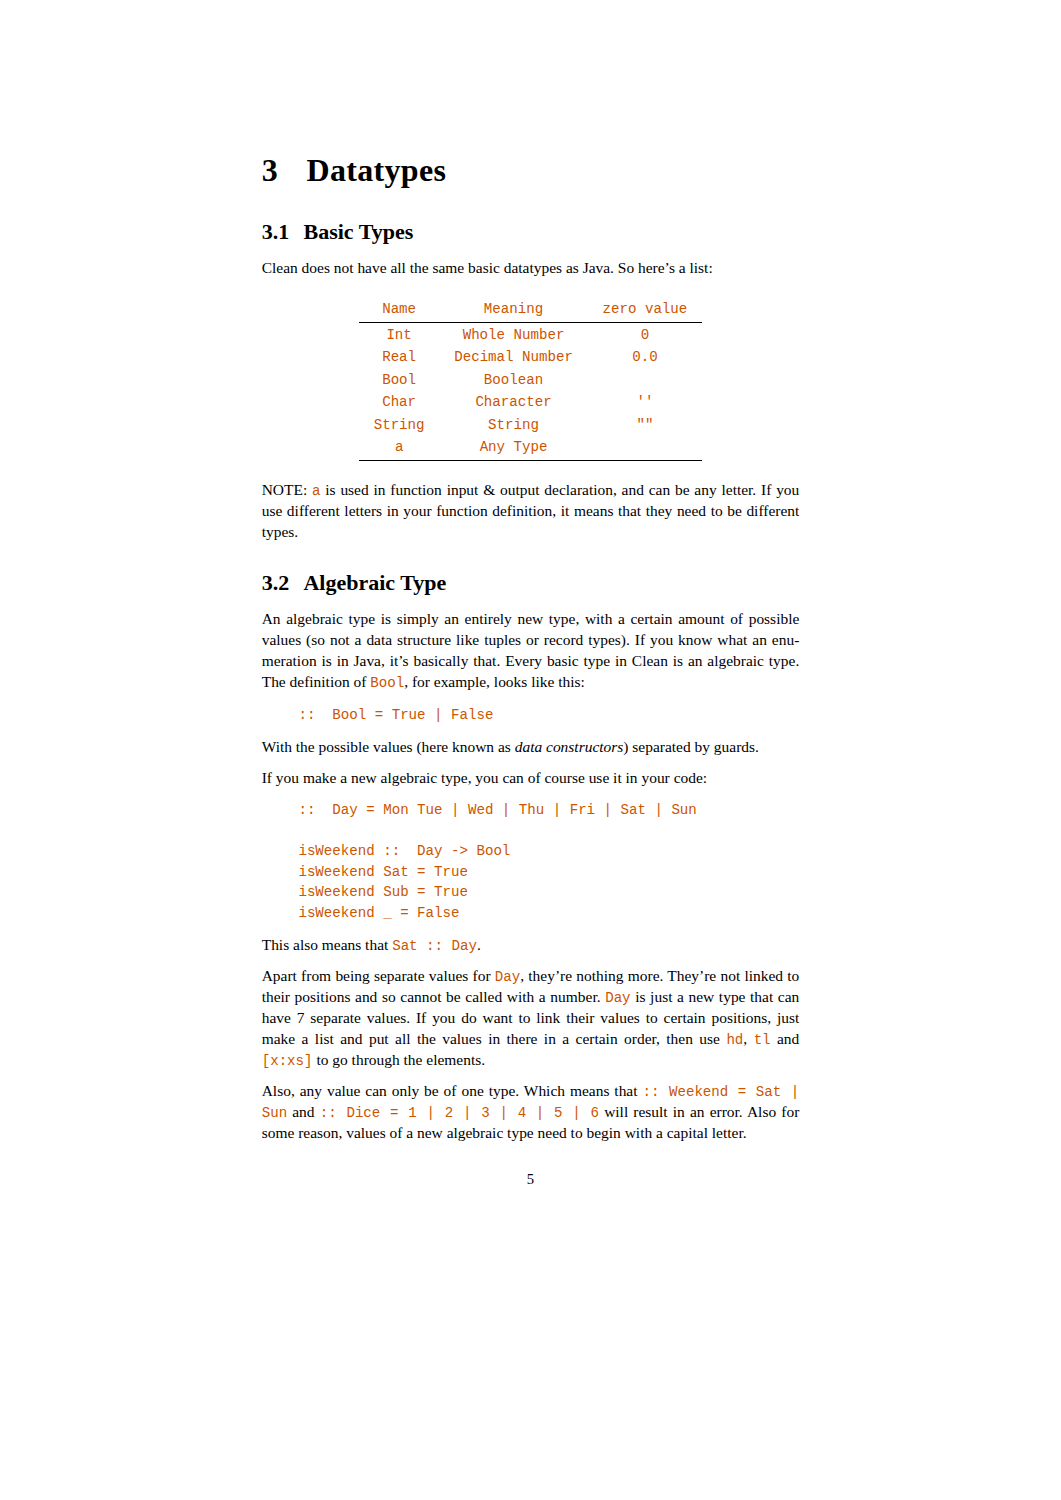3 Datatypes
3.1 Basic Types
Clean does not have all the same basic datatypes as Java. So here’s a list:
| Name | Meaning | zero value |
| --- | --- | --- |
| Int | Whole Number | 0 |
| Real | Decimal Number | 0.0 |
| Bool | Boolean | |
| Char | Character | '' |
| String | String | "" |
| a | Any Type | |
NOTE: a is used in function input & output declaration, and can be any letter. If you use different letters in your function definition, it means that they need to be different types.
3.2 Algebraic Type
An algebraic type is simply an entirely new type, with a certain amount of possible values (so not a data structure like tuples or record types). If you know what an enumeration is in Java, it’s basically that. Every basic type in Clean is an algebraic type. The definition of Bool, for example, looks like this:
:: Bool = True | False
With the possible values (here known as data constructors) separated by guards.
If you make a new algebraic type, you can of course use it in your code:
:: Day = Mon Tue | Wed | Thu | Fri | Sat | Sun isWeekend :: Day -> Bool isWeekend Sat = True isWeekend Sub = True isWeekend _ = False
This also means that Sat :: Day.
Apart from being separate values for Day, they’re nothing more. They’re not linked to their positions and so cannot be called with a number. Day is just a new type that can have 7 separate values. If you do want to link their values to certain positions, just make a list and put all the values in there in a certain order, then use hd, tl and [x:xs] to go through the elements.
Also, any value can only be of one type. Which means that :: Weekend = Sat | Sun and :: Dice = 1 | 2 | 3 | 4 | 5 | 6 will result in an error. Also for some reason, values of a new algebraic type need to begin with a capital letter.
5